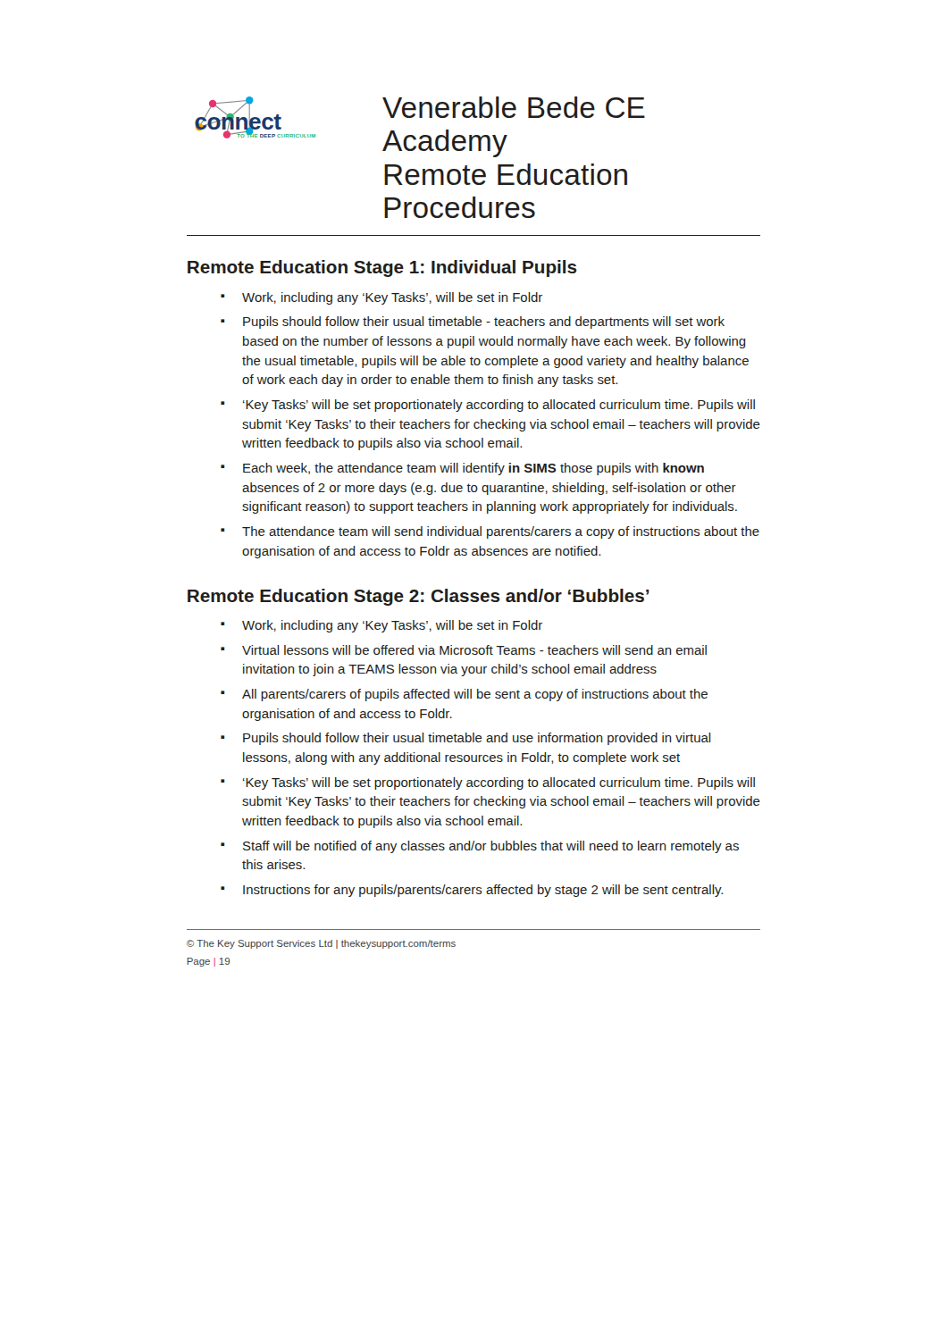connect TO THE DEEP CURRICULUM
Venerable Bede CE Academy
Remote Education Procedures
Remote Education Stage 1: Individual Pupils
Work, including any ‘Key Tasks’, will be set in Foldr
Pupils should follow their usual timetable - teachers and departments will set work based on the number of lessons a pupil would normally have each week. By following the usual timetable, pupils will be able to complete a good variety and healthy balance of work each day in order to enable them to finish any tasks set.
‘Key Tasks’ will be set proportionately according to allocated curriculum time. Pupils will submit ‘Key Tasks’ to their teachers for checking via school email – teachers will provide written feedback to pupils also via school email.
Each week, the attendance team will identify in SIMS those pupils with known absences of 2 or more days (e.g. due to quarantine, shielding, self-isolation or other significant reason) to support teachers in planning work appropriately for individuals.
The attendance team will send individual parents/carers a copy of instructions about the organisation of and access to Foldr as absences are notified.
Remote Education Stage 2: Classes and/or ‘Bubbles’
Work, including any ‘Key Tasks’, will be set in Foldr
Virtual lessons will be offered via Microsoft Teams - teachers will send an email invitation to join a TEAMS lesson via your child’s school email address
All parents/carers of pupils affected will be sent a copy of instructions about the organisation of and access to Foldr.
Pupils should follow their usual timetable and use information provided in virtual lessons, along with any additional resources in Foldr, to complete work set
‘Key Tasks’ will be set proportionately according to allocated curriculum time. Pupils will submit ‘Key Tasks’ to their teachers for checking via school email – teachers will provide written feedback to pupils also via school email.
Staff will be notified of any classes and/or bubbles that will need to learn remotely as this arises.
Instructions for any pupils/parents/carers affected by stage 2 will be sent centrally.
© The Key Support Services Ltd | thekeysupport.com/terms
Page | 19